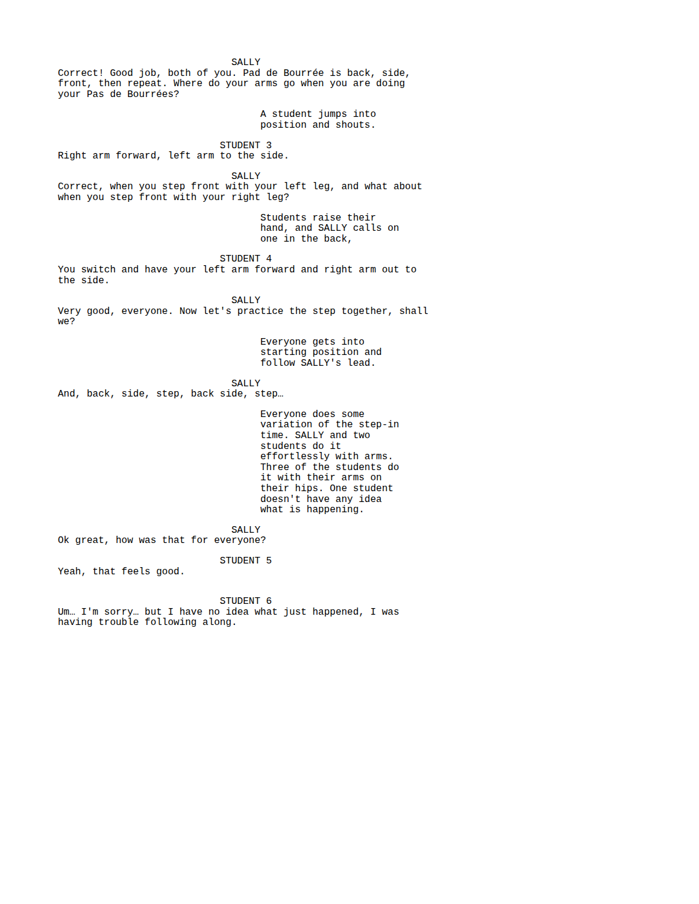SALLY
Correct! Good job, both of you. Pad de Bourrée is back, side, front, then repeat. Where do your arms go when you are doing your Pas de Bourrées?
A student jumps into position and shouts.
STUDENT 3
Right arm forward, left arm to the side.
SALLY
Correct, when you step front with your left leg, and what about when you step front with your right leg?
Students raise their hand, and SALLY calls on one in the back,
STUDENT 4
You switch and have your left arm forward and right arm out to the side.
SALLY
Very good, everyone. Now let's practice the step together, shall we?
Everyone gets into starting position and follow SALLY's lead.
SALLY
And, back, side, step, back side, step…
Everyone does some variation of the step-in time. SALLY and two students do it effortlessly with arms. Three of the students do it with their arms on their hips. One student doesn't have any idea what is happening.
SALLY
Ok great, how was that for everyone?
STUDENT 5
Yeah, that feels good.
STUDENT 6
Um… I'm sorry… but I have no idea what just happened, I was having trouble following along.